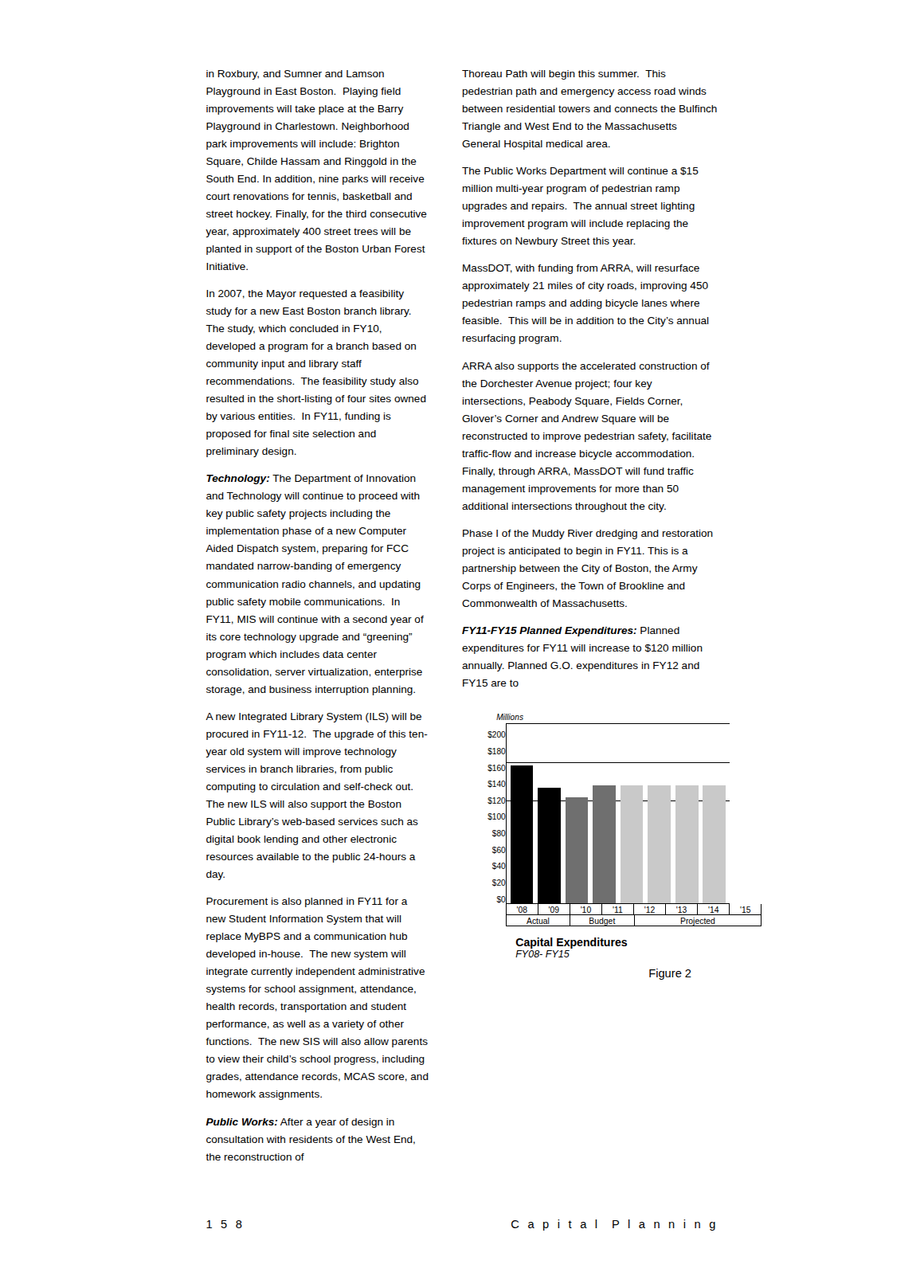in Roxbury, and Sumner and Lamson Playground in East Boston. Playing field improvements will take place at the Barry Playground in Charlestown. Neighborhood park improvements will include: Brighton Square, Childe Hassam and Ringgold in the South End. In addition, nine parks will receive court renovations for tennis, basketball and street hockey. Finally, for the third consecutive year, approximately 400 street trees will be planted in support of the Boston Urban Forest Initiative.
In 2007, the Mayor requested a feasibility study for a new East Boston branch library. The study, which concluded in FY10, developed a program for a branch based on community input and library staff recommendations. The feasibility study also resulted in the short-listing of four sites owned by various entities. In FY11, funding is proposed for final site selection and preliminary design.
Technology: The Department of Innovation and Technology will continue to proceed with key public safety projects including the implementation phase of a new Computer Aided Dispatch system, preparing for FCC mandated narrow-banding of emergency communication radio channels, and updating public safety mobile communications. In FY11, MIS will continue with a second year of its core technology upgrade and “greening” program which includes data center consolidation, server virtualization, enterprise storage, and business interruption planning.
A new Integrated Library System (ILS) will be procured in FY11-12. The upgrade of this ten-year old system will improve technology services in branch libraries, from public computing to circulation and self-check out. The new ILS will also support the Boston Public Library’s web-based services such as digital book lending and other electronic resources available to the public 24-hours a day.
Procurement is also planned in FY11 for a new Student Information System that will replace MyBPS and a communication hub developed in-house. The new system will integrate currently independent administrative systems for school assignment, attendance, health records, transportation and student performance, as well as a variety of other functions. The new SIS will also allow parents to view their child’s school progress, including grades, attendance records, MCAS score, and homework assignments.
Public Works: After a year of design in consultation with residents of the West End, the reconstruction of
Thoreau Path will begin this summer. This pedestrian path and emergency access road winds between residential towers and connects the Bulfinch Triangle and West End to the Massachusetts General Hospital medical area.
The Public Works Department will continue a $15 million multi-year program of pedestrian ramp upgrades and repairs. The annual street lighting improvement program will include replacing the fixtures on Newbury Street this year.
MassDOT, with funding from ARRA, will resurface approximately 21 miles of city roads, improving 450 pedestrian ramps and adding bicycle lanes where feasible. This will be in addition to the City’s annual resurfacing program.
ARRA also supports the accelerated construction of the Dorchester Avenue project; four key intersections, Peabody Square, Fields Corner, Glover’s Corner and Andrew Square will be reconstructed to improve pedestrian safety, facilitate traffic-flow and increase bicycle accommodation. Finally, through ARRA, MassDOT will fund traffic management improvements for more than 50 additional intersections throughout the city.
Phase I of the Muddy River dredging and restoration project is anticipated to begin in FY11. This is a partnership between the City of Boston, the Army Corps of Engineers, the Town of Brookline and Commonwealth of Massachusetts.
FY11-FY15 Planned Expenditures: Planned expenditures for FY11 will increase to $120 million annually. Planned G.O. expenditures in FY12 and FY15 are to
Millions
| $200 | |
| $180 |
| $160 |
| $140 |
| $120 |
| $100 |
| $80 |
| $60 |
| $40 |
| $20 |
| $0 |
'08
'09
'10
'11
'12
'13
'14
'15
Actual
Budget
Projected
Capital Expenditures
FY08- FY15
Figure 2
1 5 8
C a p i t a l P l a n n i n g